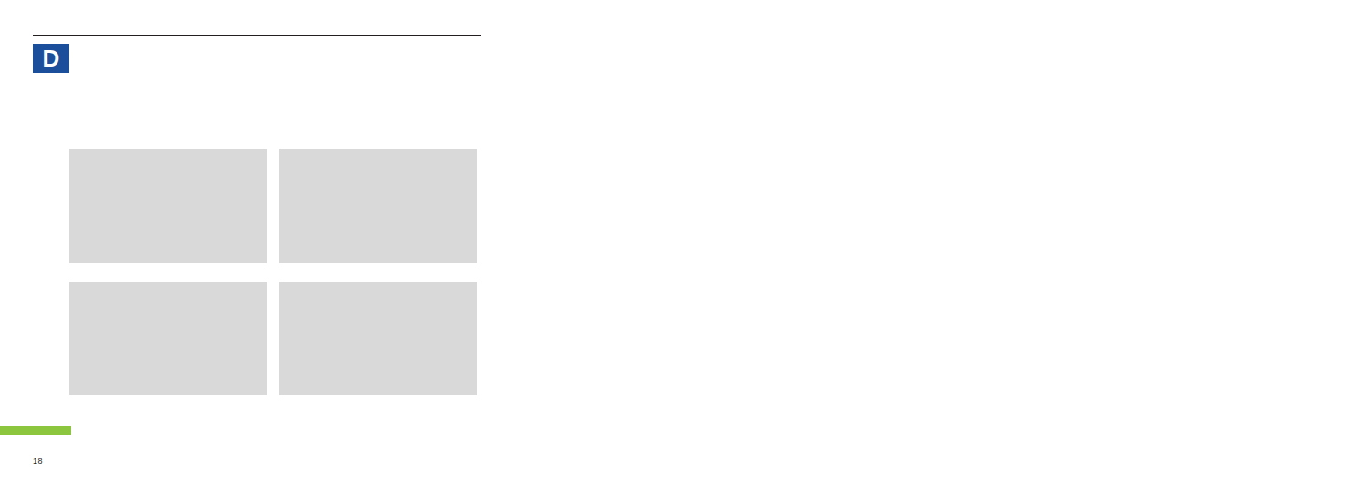D
18